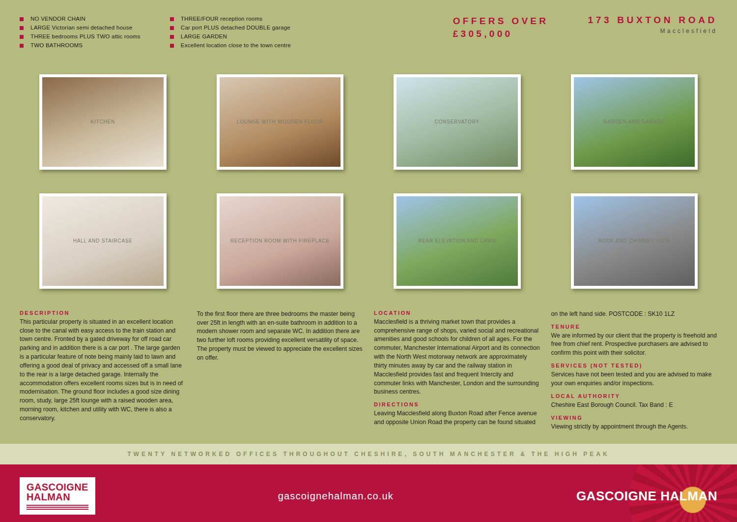NO VENDOR CHAIN
LARGE Victorian semi detached house
THREE bedrooms PLUS TWO attic rooms
TWO BATHROOMS
THREE/FOUR reception rooms
Car port PLUS detached DOUBLE garage
LARGE GARDEN
Excellent location close to the town centre
OFFERS OVER
£305,000
173 BUXTON ROAD
Macclesfield
Kitchen
Lounge with wooden floor
Conservatory
Garden and garage
Hall and staircase
Reception room with fireplace
Rear elevation and lawn
Roof and chimney view
Description
This particular property is situated in an excellent location close to the canal with easy access to the train station and town centre. Fronted by a gated driveway for off road car parking and in addition there is a car port . The large garden is a particular feature of note being mainly laid to lawn and offering a good deal of privacy and accessed off a small lane to the rear is a large detached garage. Internally the accommodation offers excellent rooms sizes but is in need of modernisation. The ground floor includes a good size dining room, study, large 25ft lounge with a raised wooden area, morning room, kitchen and utility with WC, there is also a conservatory.
To the first floor there are three bedrooms the master being over 25ft in length with an en-suite bathroom in addition to a modern shower room and separate WC. In addition there are two further loft rooms providing excellent versatility of space. The property must be viewed to appreciate the excellent sizes on offer.
Location
Macclesfield is a thriving market town that provides a comprehensive range of shops, varied social and recreational amenities and good schools for children of all ages. For the commuter, Manchester International Airport and its connection with the North West motorway network are approximately thirty minutes away by car and the railway station in Macclesfield provides fast and frequent Intercity and commuter links with Manchester, London and the surrounding business centres.
Directions
Leaving Macclesfield along Buxton Road after Fence avenue and opposite Union Road the property can be found situated
on the left hand side. POSTCODE : SK10 1LZ
Tenure
We are informed by our client that the property is freehold and free from chief rent. Prospective purchasers are advised to confirm this point with their solicitor.
Services (not tested)
Services have not been tested and you are advised to make your own enquiries and/or inspections.
Local Authority
Cheshire East Borough Council. Tax Band : E
Viewing
Viewing strictly by appointment through the Agents.
Twenty networked offices throughout Cheshire, South Manchester & the High Peak
GASCOIGNEHALMAN
gascoignehalman.co.uk
GASCOIGNE HALMAN